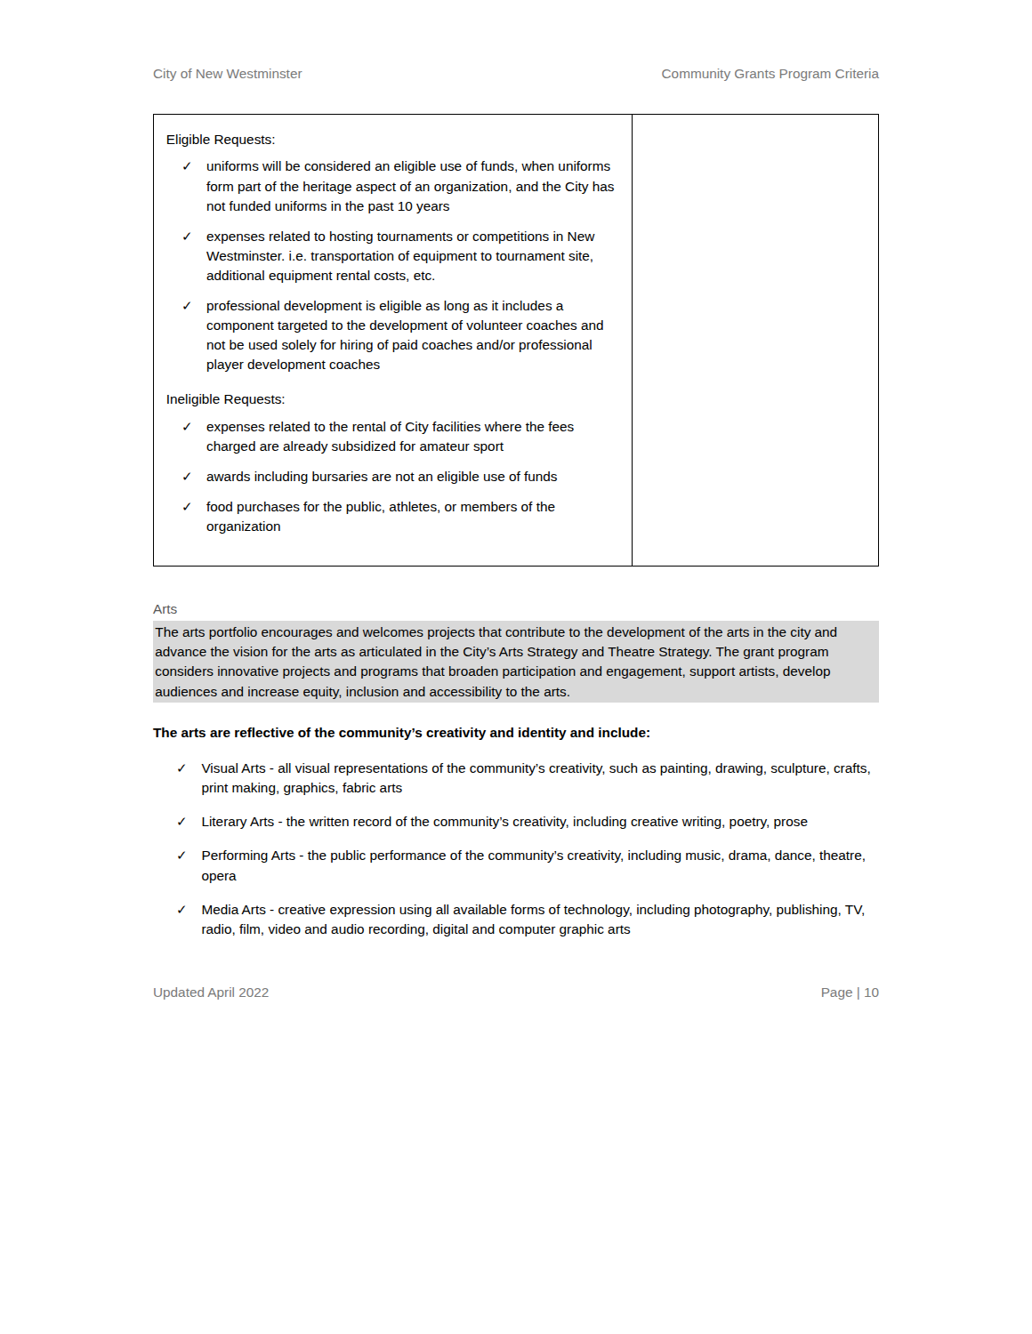City of New Westminster Community Grants Program Criteria
| Eligible Requests: uniforms will be considered an eligible use of funds, when uniforms form part of the heritage aspect of an organization, and the City has not funded uniforms in the past 10 years expenses related to hosting tournaments or competitions in New Westminster. i.e. transportation of equipment to tournament site, additional equipment rental costs, etc. professional development is eligible as long as it includes a component targeted to the development of volunteer coaches and not be used solely for hiring of paid coaches and/or professional player development coaches Ineligible Requests: expenses related to the rental of City facilities where the fees charged are already subsidized for amateur sport awards including bursaries are not an eligible use of funds food purchases for the public, athletes, or members of the organization | |
Arts
The arts portfolio encourages and welcomes projects that contribute to the development of the arts in the city and advance the vision for the arts as articulated in the City’s Arts Strategy and Theatre Strategy. The grant program considers innovative projects and programs that broaden participation and engagement, support artists, develop audiences and increase equity, inclusion and accessibility to the arts.
The arts are reflective of the community’s creativity and identity and include:
Visual Arts - all visual representations of the community’s creativity, such as painting, drawing, sculpture, crafts, print making, graphics, fabric arts
Literary Arts - the written record of the community’s creativity, including creative writing, poetry, prose
Performing Arts - the public performance of the community’s creativity, including music, drama, dance, theatre, opera
Media Arts - creative expression using all available forms of technology, including photography, publishing, TV, radio, film, video and audio recording, digital and computer graphic arts
Updated April 2022 Page | 10